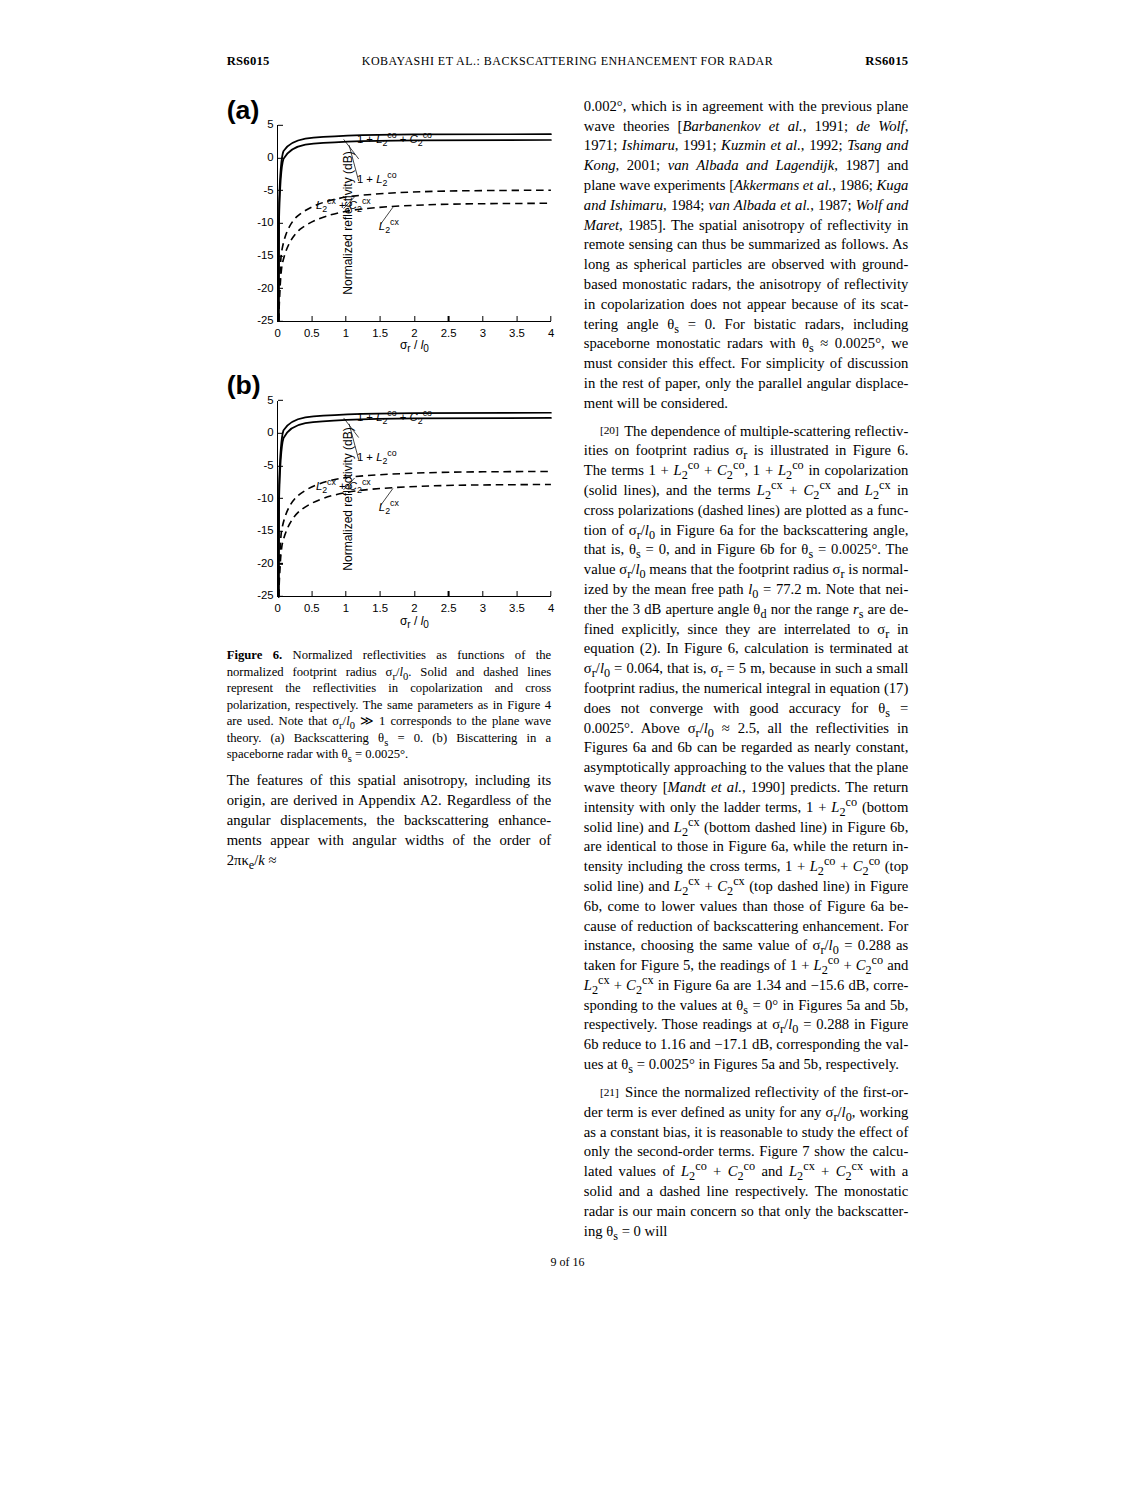RS6015 Kobayashi et al.: Backscattering Enhancement for Radar RS6015
(a)
Normalized reflectivity (dB)
5
0
-5
-10
-15
-20
-25
0
0.5
1
1.5
2
2.5
3
3.5
4
σr / l0
1 + L2co + C2co
1 + L2co
L2cx + C2cx
L2cx
(b)
Normalized reflectivity (dB)
5
0
-5
-10
-15
-20
-25
0
0.5
1
1.5
2
2.5
3
3.5
4
σr / l0
1 + L2co + C2co
1 + L2co
L2cx + C2cx
L2cx
Figure 6. Normalized reflectivities as functions of the normalized footprint radius σr/l0. Solid and dashed lines represent the reflectivities in copolarization and cross polarization, respectively. The same parameters as in Figure 4 are used. Note that σr/l0 ≫ 1 corresponds to the plane wave theory. (a) Backscattering θs = 0. (b) Biscattering in a spaceborne radar with θs = 0.0025°.
The features of this spatial anisotropy, including its origin, are derived in Appendix A2. Regardless of the angular displacements, the backscattering enhancements appear with angular widths of the order of 2πκe/k ≈
0.002°, which is in agreement with the previous plane wave theories [Barbanenkov et al., 1991; de Wolf, 1971; Ishimaru, 1991; Kuzmin et al., 1992; Tsang and Kong, 2001; van Albada and Lagendijk, 1987] and plane wave experiments [Akkermans et al., 1986; Kuga and Ishimaru, 1984; van Albada et al., 1987; Wolf and Maret, 1985]. The spatial anisotropy of reflectivity in remote sensing can thus be summarized as follows. As long as spherical particles are observed with ground-based monostatic radars, the anisotropy of reflectivity in copolarization does not appear because of its scattering angle θs = 0. For bistatic radars, including spaceborne monostatic radars with θs ≈ 0.0025°, we must consider this effect. For simplicity of discussion in the rest of paper, only the parallel angular displacement will be considered.
[20] The dependence of multiple-scattering reflectivities on footprint radius σr is illustrated in Figure 6. The terms 1 + L2co + C2co, 1 + L2co in copolarization (solid lines), and the terms L2cx + C2cx and L2cx in cross polarizations (dashed lines) are plotted as a function of σr/l0 in Figure 6a for the backscattering angle, that is, θs = 0, and in Figure 6b for θs = 0.0025°. The value σr/l0 means that the footprint radius σr is normalized by the mean free path l0 = 77.2 m. Note that neither the 3 dB aperture angle θd nor the range rs are defined explicitly, since they are interrelated to σr in equation (2). In Figure 6, calculation is terminated at σr/l0 = 0.064, that is, σr = 5 m, because in such a small footprint radius, the numerical integral in equation (17) does not converge with good accuracy for θs = 0.0025°. Above σr/l0 ≈ 2.5, all the reflectivities in Figures 6a and 6b can be regarded as nearly constant, asymptotically approaching to the values that the plane wave theory [Mandt et al., 1990] predicts. The return intensity with only the ladder terms, 1 + L2co (bottom solid line) and L2cx (bottom dashed line) in Figure 6b, are identical to those in Figure 6a, while the return intensity including the cross terms, 1 + L2co + C2co (top solid line) and L2cx + C2cx (top dashed line) in Figure 6b, come to lower values than those of Figure 6a because of reduction of backscattering enhancement. For instance, choosing the same value of σr/l0 = 0.288 as taken for Figure 5, the readings of 1 + L2co + C2co and L2cx + C2cx in Figure 6a are 1.34 and −15.6 dB, corresponding to the values at θs = 0° in Figures 5a and 5b, respectively. Those readings at σr/l0 = 0.288 in Figure 6b reduce to 1.16 and −17.1 dB, corresponding the values at θs = 0.0025° in Figures 5a and 5b, respectively.
[21] Since the normalized reflectivity of the first-order term is ever defined as unity for any σr/l0, working as a constant bias, it is reasonable to study the effect of only the second-order terms. Figure 7 show the calculated values of L2co + C2co and L2cx + C2cx with a solid and a dashed line respectively. The monostatic radar is our main concern so that only the backscattering θs = 0 will
9 of 16